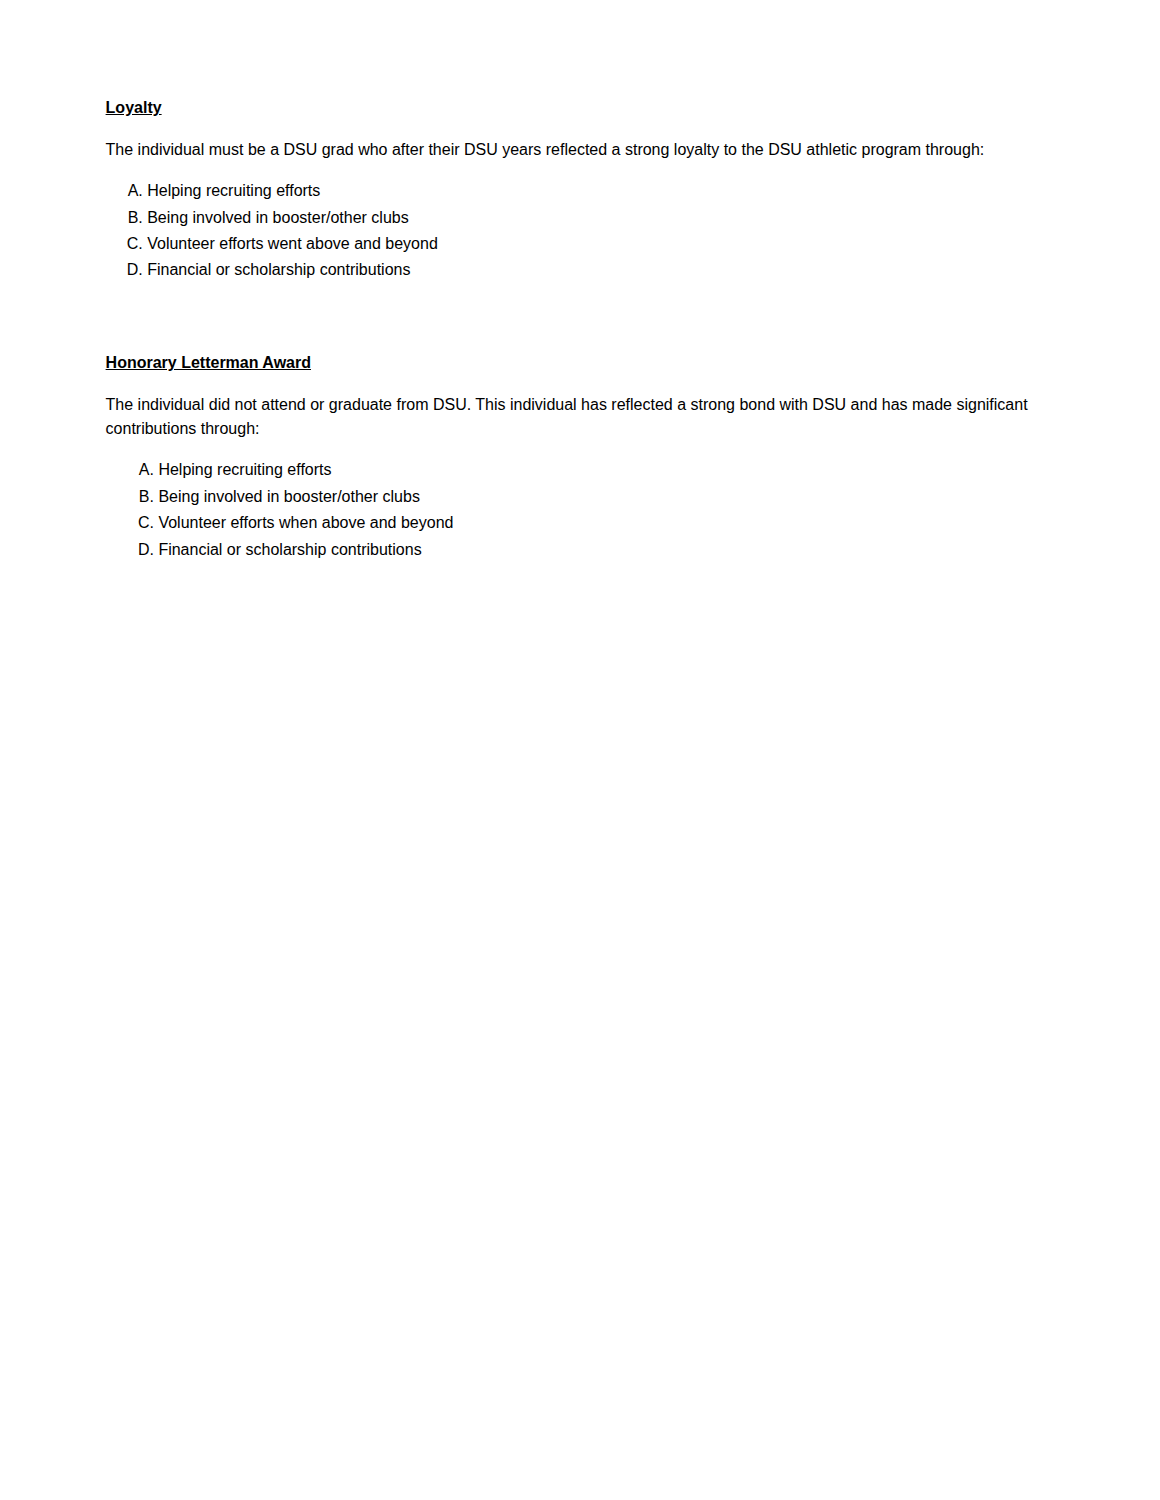Loyalty
The individual must be a DSU grad who after their DSU years reflected a strong loyalty to the DSU athletic program through:
Helping recruiting efforts
Being involved in booster/other clubs
Volunteer efforts went above and beyond
Financial or scholarship contributions
Honorary Letterman Award
The individual did not attend or graduate from DSU. This individual has reflected a strong bond with DSU and has made significant contributions through:
Helping recruiting efforts
Being involved in booster/other clubs
Volunteer efforts when above and beyond
Financial or scholarship contributions